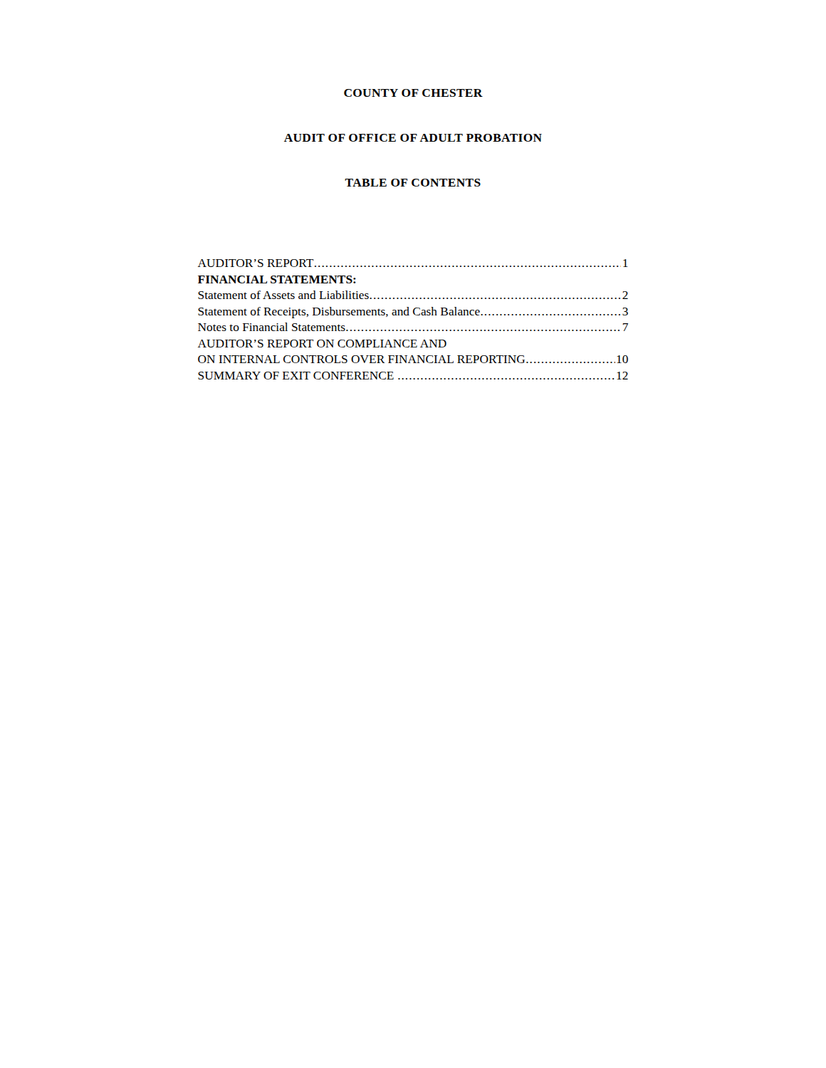COUNTY OF CHESTER
AUDIT OF OFFICE OF ADULT PROBATION
TABLE OF CONTENTS
AUDITOR’S REPORT .......................................................................................................................... 1
FINANCIAL STATEMENTS:
Statement of Assets and Liabilities ....................................................................................... 2
Statement of Receipts, Disbursements, and Cash Balance ....................................................... 3
Notes to Financial Statements ................................................................................................. 7
AUDITOR’S REPORT ON COMPLIANCE AND
ON INTERNAL CONTROLS OVER FINANCIAL REPORTING .................................................. 10
SUMMARY OF EXIT CONFERENCE ........................................................................................... 12